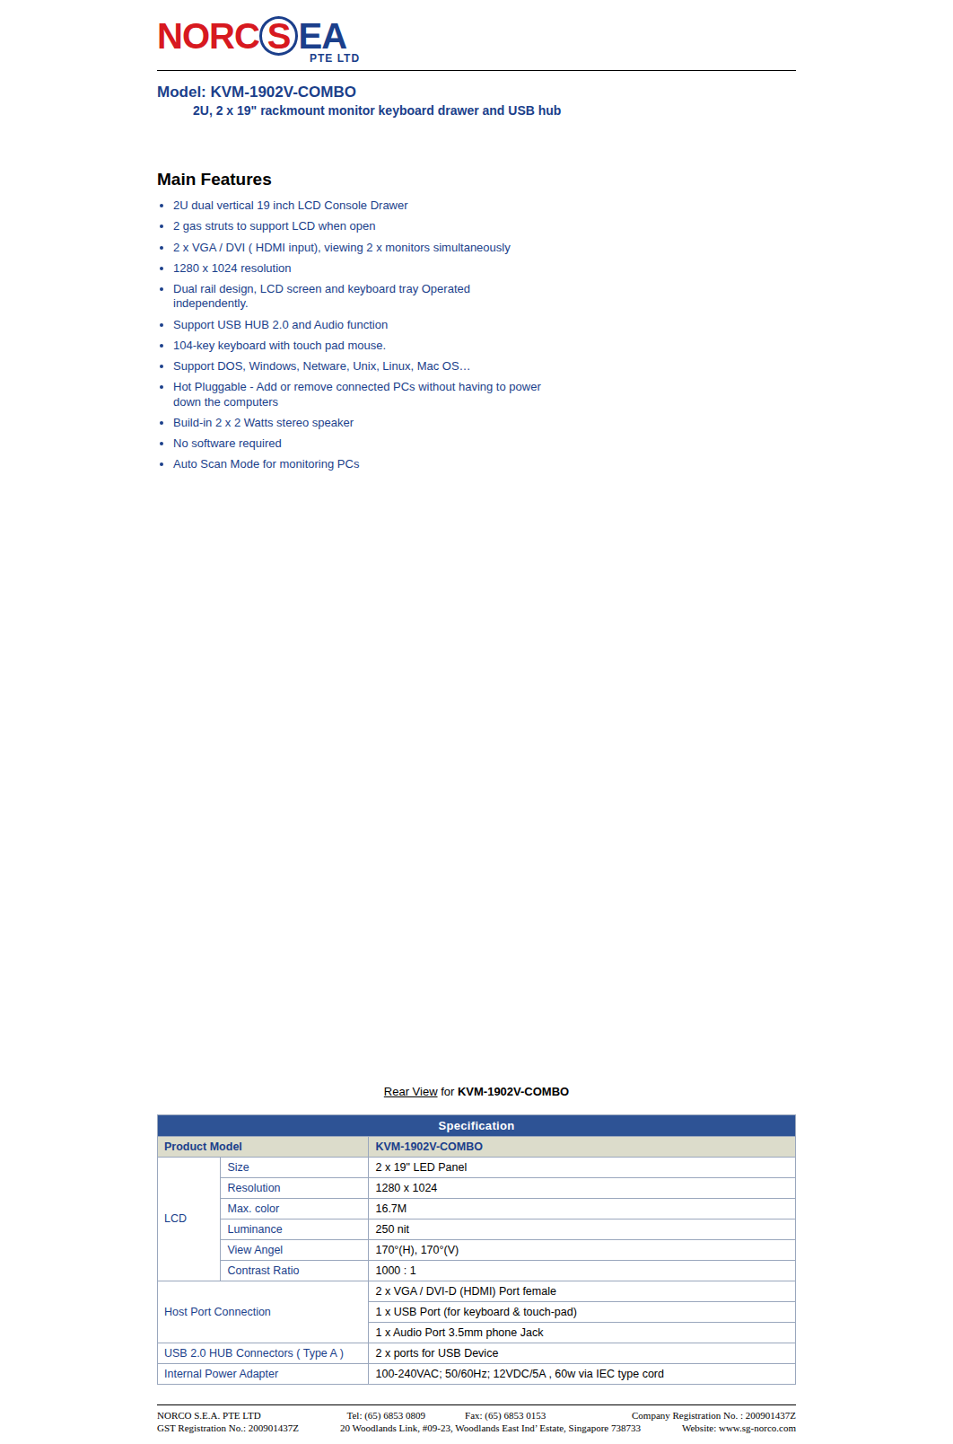NORCSEA
PTE LTD
Model: KVM-1902V-COMBO
2U, 2 x 19" rackmount monitor keyboard drawer and USB hub
Main Features
2U dual vertical 19 inch LCD Console Drawer
2 gas struts to support LCD when open
2 x VGA / DVI ( HDMI input), viewing 2 x monitors simultaneously
1280 x 1024 resolution
Dual rail design, LCD screen and keyboard tray Operated independently.
Support USB HUB 2.0 and Audio function
104-key keyboard with touch pad mouse.
Support DOS, Windows, Netware, Unix, Linux, Mac OS…
Hot Pluggable - Add or remove connected PCs without having to power down the computers
Build-in 2 x 2 Watts stereo speaker
No software required
Auto Scan Mode for monitoring PCs
Rear View for KVM-1902V-COMBO
| Specification |
| --- |
| Product Model | KVM-1902V-COMBO |
| LCD | Size | 2 x 19" LED Panel |
| Resolution | 1280 x 1024 |
| Max. color | 16.7M |
| Luminance | 250 nit |
| View Angel | 170°(H), 170°(V) |
| Contrast Ratio | 1000 : 1 |
| Host Port Connection | 2 x VGA / DVI-D (HDMI) Port female |
| 1 x USB Port (for keyboard & touch-pad) |
| 1 x Audio Port 3.5mm phone Jack |
| USB 2.0 HUB Connectors ( Type A ) | 2 x ports for USB Device |
| Internal Power Adapter | 100-240VAC; 50/60Hz; 12VDC/5A , 60w via IEC type cord |
NORCO S.E.A. PTE LTD
Tel: (65) 6853 0809 Fax: (65) 6853 0153
Company Registration No. : 200901437Z
GST Registration No.: 200901437Z
20 Woodlands Link, #09-23, Woodlands East Ind’ Estate, Singapore 738733
Website: www.sg-norco.com